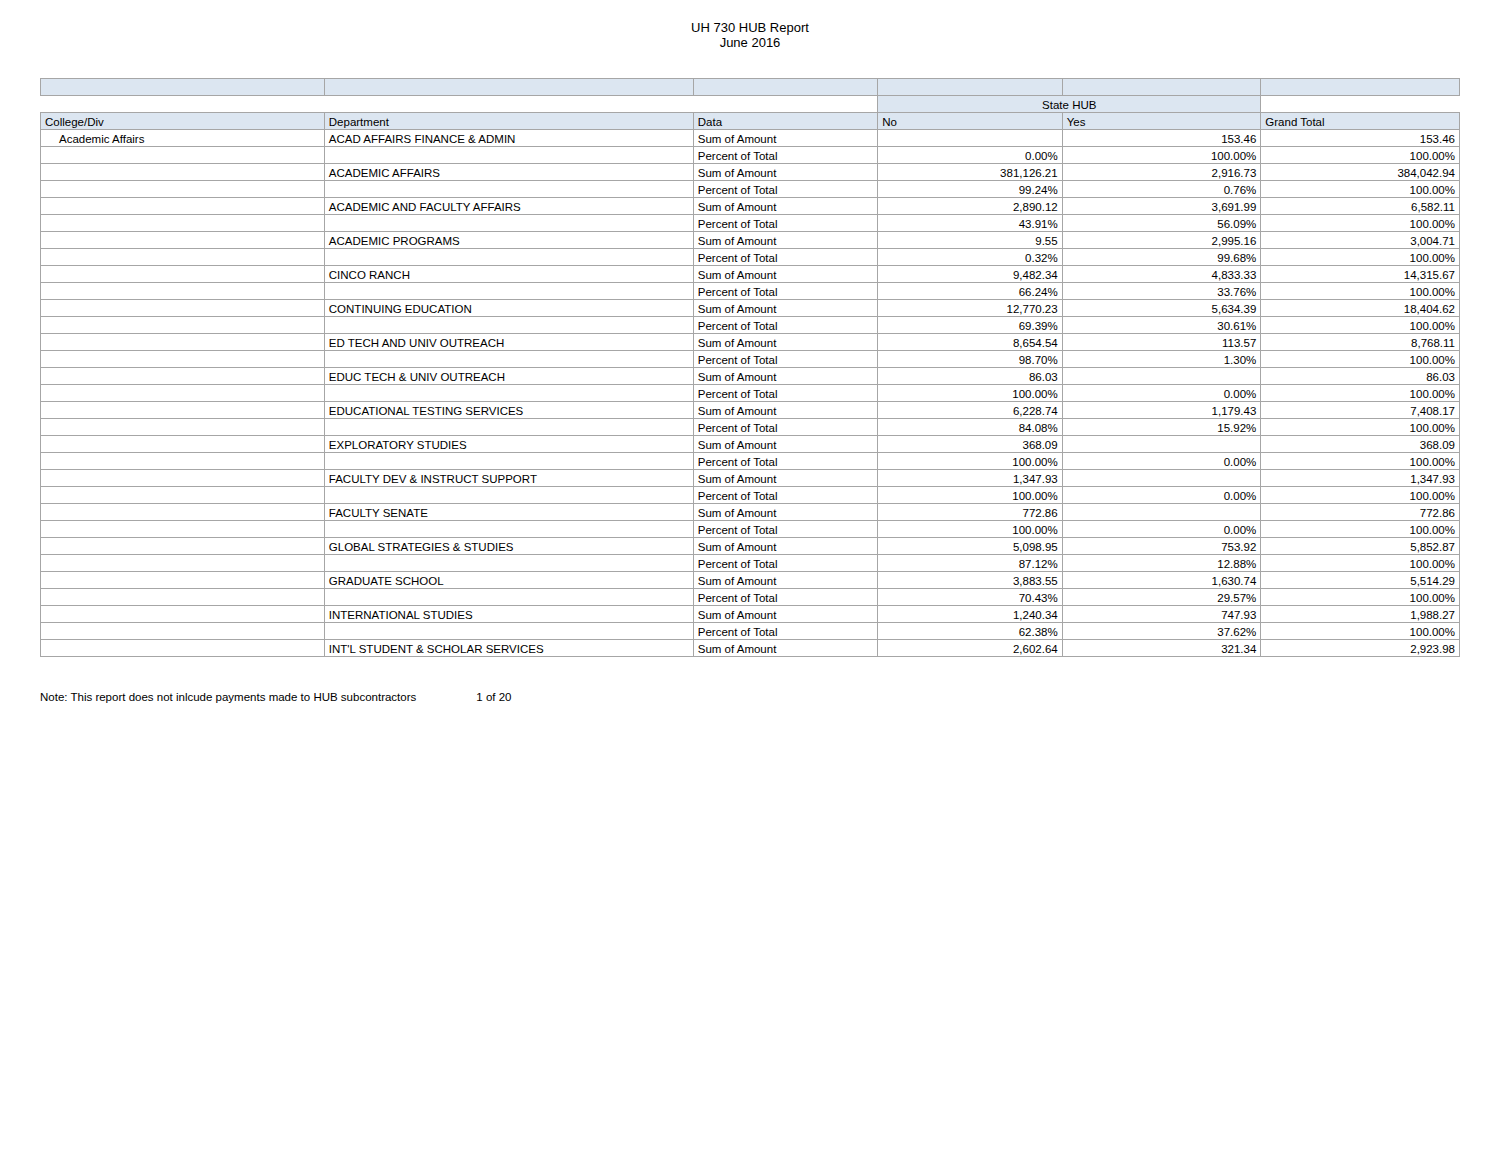UH 730 HUB Report
June 2016
| | | | State HUB | |
| College/Div | Department | Data | No | Yes | Grand Total |
| Academic Affairs | ACAD AFFAIRS FINANCE & ADMIN | Sum of Amount | | 153.46 | 153.46 |
| | | Percent of Total | 0.00% | 100.00% | 100.00% |
| | ACADEMIC AFFAIRS | Sum of Amount | 381,126.21 | 2,916.73 | 384,042.94 |
| | | Percent of Total | 99.24% | 0.76% | 100.00% |
| | ACADEMIC AND FACULTY AFFAIRS | Sum of Amount | 2,890.12 | 3,691.99 | 6,582.11 |
| | | Percent of Total | 43.91% | 56.09% | 100.00% |
| | ACADEMIC PROGRAMS | Sum of Amount | 9.55 | 2,995.16 | 3,004.71 |
| | | Percent of Total | 0.32% | 99.68% | 100.00% |
| | CINCO RANCH | Sum of Amount | 9,482.34 | 4,833.33 | 14,315.67 |
| | | Percent of Total | 66.24% | 33.76% | 100.00% |
| | CONTINUING EDUCATION | Sum of Amount | 12,770.23 | 5,634.39 | 18,404.62 |
| | | Percent of Total | 69.39% | 30.61% | 100.00% |
| | ED TECH AND UNIV OUTREACH | Sum of Amount | 8,654.54 | 113.57 | 8,768.11 |
| | | Percent of Total | 98.70% | 1.30% | 100.00% |
| | EDUC TECH & UNIV OUTREACH | Sum of Amount | 86.03 | | 86.03 |
| | | Percent of Total | 100.00% | 0.00% | 100.00% |
| | EDUCATIONAL TESTING SERVICES | Sum of Amount | 6,228.74 | 1,179.43 | 7,408.17 |
| | | Percent of Total | 84.08% | 15.92% | 100.00% |
| | EXPLORATORY STUDIES | Sum of Amount | 368.09 | | 368.09 |
| | | Percent of Total | 100.00% | 0.00% | 100.00% |
| | FACULTY DEV & INSTRUCT SUPPORT | Sum of Amount | 1,347.93 | | 1,347.93 |
| | | Percent of Total | 100.00% | 0.00% | 100.00% |
| | FACULTY SENATE | Sum of Amount | 772.86 | | 772.86 |
| | | Percent of Total | 100.00% | 0.00% | 100.00% |
| | GLOBAL STRATEGIES & STUDIES | Sum of Amount | 5,098.95 | 753.92 | 5,852.87 |
| | | Percent of Total | 87.12% | 12.88% | 100.00% |
| | GRADUATE SCHOOL | Sum of Amount | 3,883.55 | 1,630.74 | 5,514.29 |
| | | Percent of Total | 70.43% | 29.57% | 100.00% |
| | INTERNATIONAL STUDIES | Sum of Amount | 1,240.34 | 747.93 | 1,988.27 |
| | | Percent of Total | 62.38% | 37.62% | 100.00% |
| | INT'L STUDENT & SCHOLAR SERVICES | Sum of Amount | 2,602.64 | 321.34 | 2,923.98 |
Note: This report does not inlcude payments made to HUB subcontractors 1 of 20